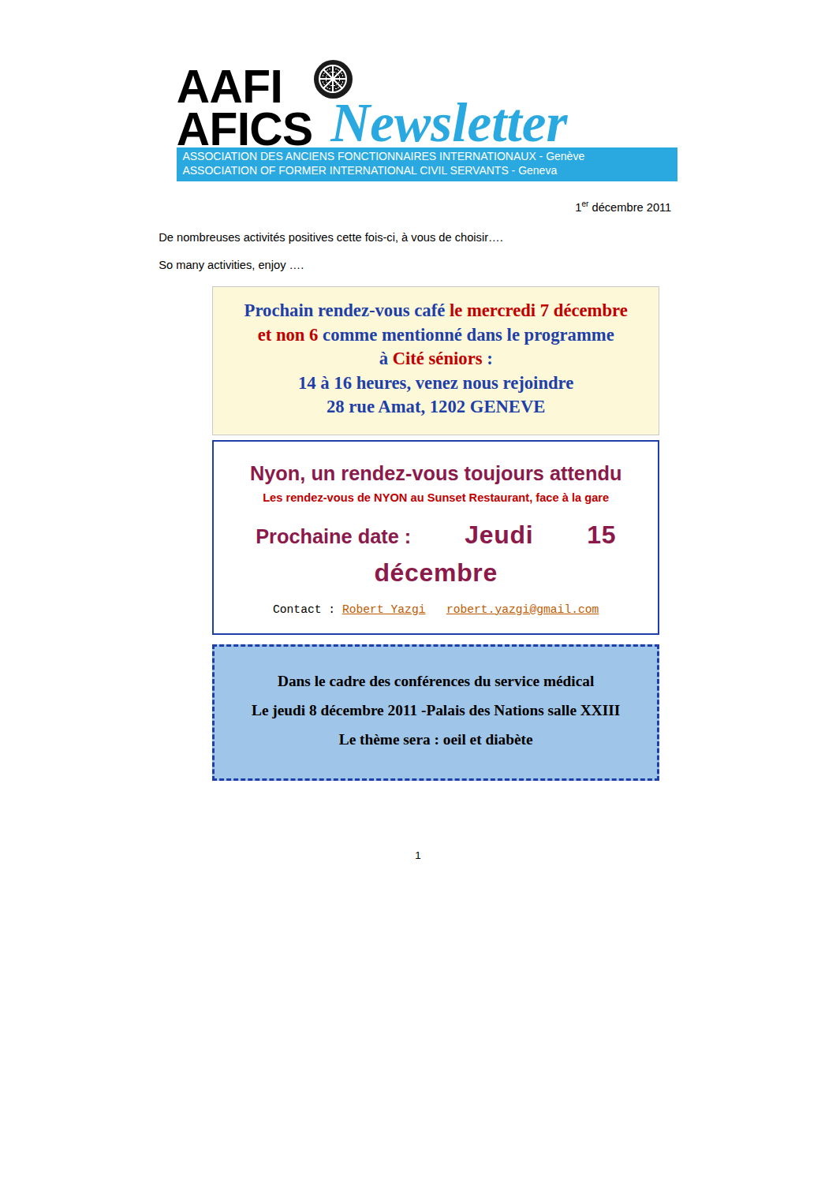AAFI AFICS
Newsletter
ASSOCIATION DES ANCIENS FONCTIONNAIRES INTERNATIONAUX - Genève ASSOCIATION OF FORMER INTERNATIONAL CIVIL SERVANTS - Geneva
1er décembre 2011
De nombreuses activités positives cette fois-ci, à vous de choisir….
So many activities, enjoy ….
Prochain rendez-vous café le mercredi 7 décembre
et non 6 comme mentionné dans le programme
à Cité séniors :
14 à 16 heures, venez nous rejoindre
28 rue Amat, 1202 GENEVE
Nyon, un rendez-vous toujours attendu
Les rendez-vous de NYON au Sunset Restaurant, face à la gare
Prochaine date : Jeudi 15
décembre
Contact : Robert Yazgi robert.yazgi@gmail.com
Dans le cadre des conférences du service médical
Le jeudi 8 décembre 2011 -Palais des Nations salle XXIII
Le thème sera : oeil et diabète
1